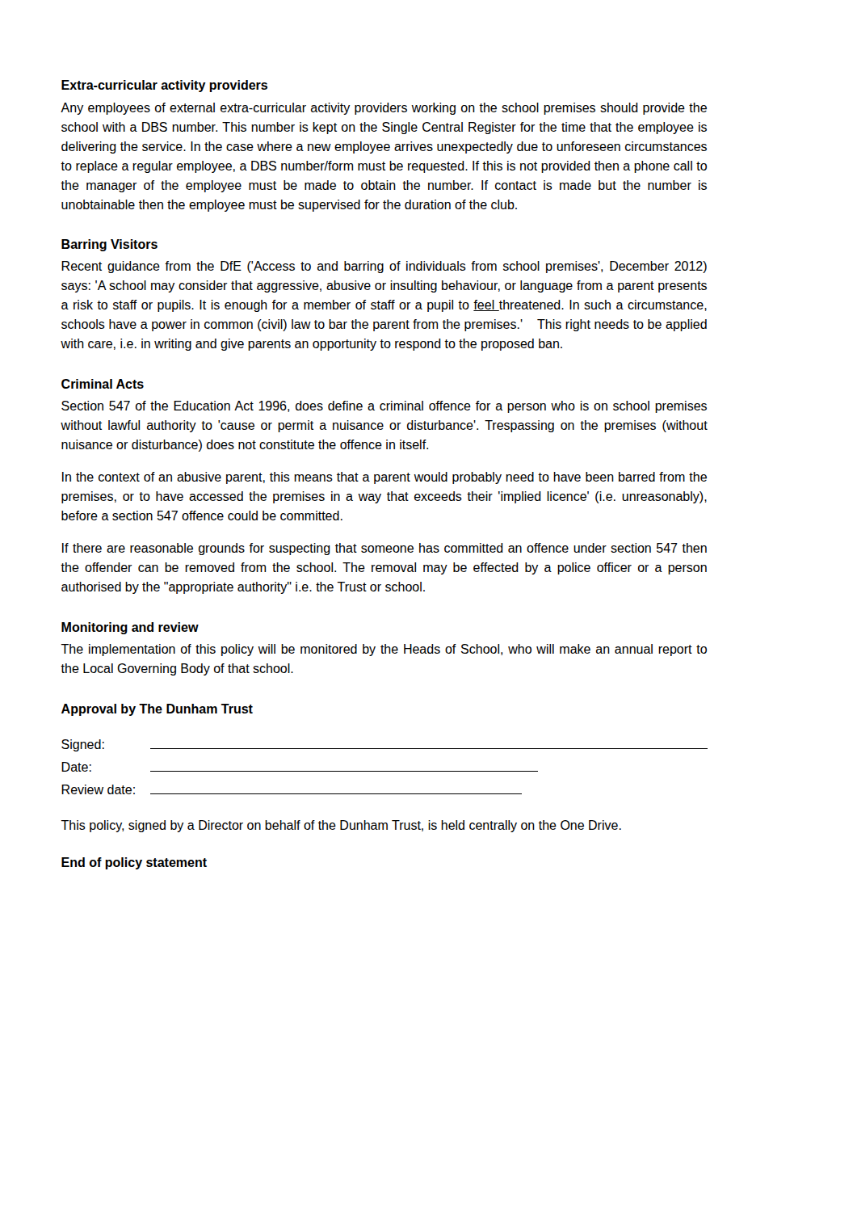Extra-curricular activity providers
Any employees of external extra-curricular activity providers working on the school premises should provide the school with a DBS number. This number is kept on the Single Central Register for the time that the employee is delivering the service. In the case where a new employee arrives unexpectedly due to unforeseen circumstances to replace a regular employee, a DBS number/form must be requested. If this is not provided then a phone call to the manager of the employee must be made to obtain the number. If contact is made but the number is unobtainable then the employee must be supervised for the duration of the club.
Barring Visitors
Recent guidance from the DfE ('Access to and barring of individuals from school premises', December 2012) says: 'A school may consider that aggressive, abusive or insulting behaviour, or language from a parent presents a risk to staff or pupils. It is enough for a member of staff or a pupil to feel threatened. In such a circumstance, schools have a power in common (civil) law to bar the parent from the premises.' This right needs to be applied with care, i.e. in writing and give parents an opportunity to respond to the proposed ban.
Criminal Acts
Section 547 of the Education Act 1996, does define a criminal offence for a person who is on school premises without lawful authority to 'cause or permit a nuisance or disturbance'. Trespassing on the premises (without nuisance or disturbance) does not constitute the offence in itself.
In the context of an abusive parent, this means that a parent would probably need to have been barred from the premises, or to have accessed the premises in a way that exceeds their 'implied licence' (i.e. unreasonably), before a section 547 offence could be committed.
If there are reasonable grounds for suspecting that someone has committed an offence under section 547 then the offender can be removed from the school. The removal may be effected by a police officer or a person authorised by the "appropriate authority" i.e. the Trust or school.
Monitoring and review
The implementation of this policy will be monitored by the Heads of School, who will make an annual report to the Local Governing Body of that school.
Approval by The Dunham Trust
Signed:
Date:
Review date:
This policy, signed by a Director on behalf of the Dunham Trust, is held centrally on the One Drive.
End of policy statement